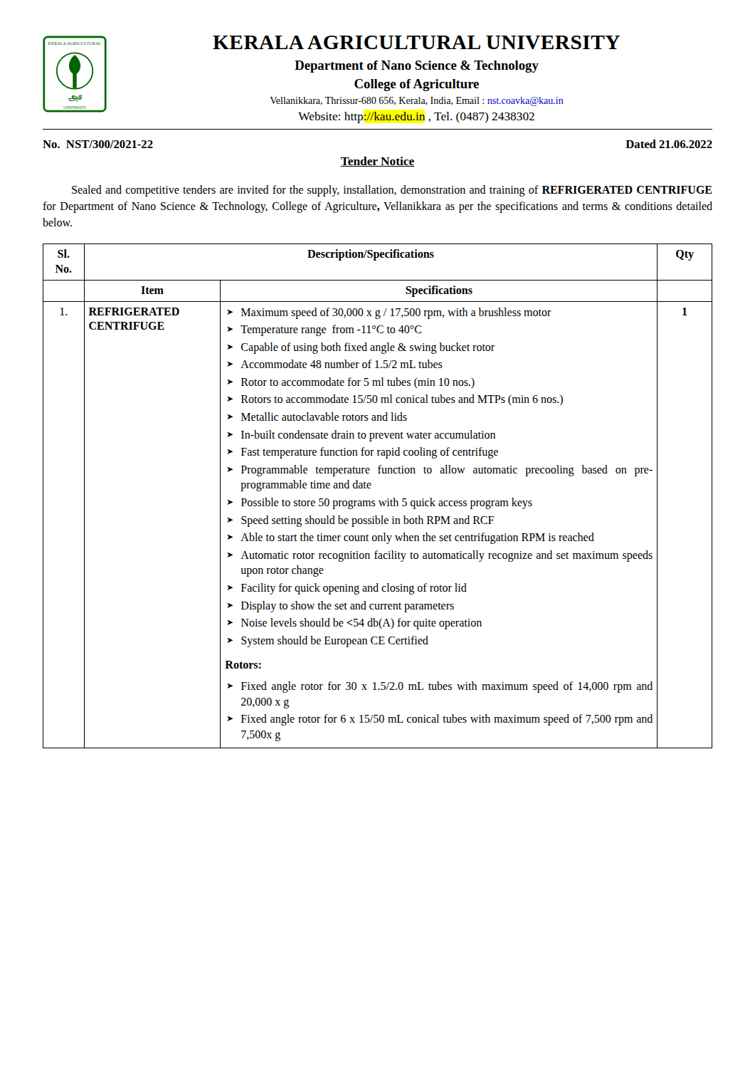KERALA AGRICULTURAL UNIVERSITY
Department of Nano Science & Technology
College of Agriculture
Vellanikkara, Thrissur-680 656, Kerala, India, Email : nst.coavka@kau.in
Website: http://kau.edu.in , Tel. (0487) 2438302
No. NST/300/2021-22 Dated 21.06.2022
Tender Notice
Sealed and competitive tenders are invited for the supply, installation, demonstration and training of REFRIGERATED CENTRIFUGE for Department of Nano Science & Technology, College of Agriculture, Vellanikkara as per the specifications and terms & conditions detailed below.
| Sl. No. | Description/Specifications | Qty |
| --- | --- | --- |
| | Item | Specifications | |
| 1. | REFRIGERATED CENTRIFUGE | Maximum speed of 30,000 x g / 17,500 rpm, with a brushless motor Temperature range from -11°C to 40°C Capable of using both fixed angle & swing bucket rotor Accommodate 48 number of 1.5/2 mL tubes Rotor to accommodate for 5 ml tubes (min 10 nos.) Rotors to accommodate 15/50 ml conical tubes and MTPs (min 6 nos.) Metallic autoclavable rotors and lids In-built condensate drain to prevent water accumulation Fast temperature function for rapid cooling of centrifuge Programmable temperature function to allow automatic precooling based on pre-programmable time and date Possible to store 50 programs with 5 quick access program keys Speed setting should be possible in both RPM and RCF Able to start the timer count only when the set centrifugation RPM is reached Automatic rotor recognition facility to automatically recognize and set maximum speeds upon rotor change Facility for quick opening and closing of rotor lid Display to show the set and current parameters Noise levels should be < 54 db(A) for quite operation System should be European CE Certified Rotors: Fixed angle rotor for 30 x 1.5/2.0 mL tubes with maximum speed of 14,000 rpm and 20,000 x g Fixed angle rotor for 6 x 15/50 mL conical tubes with maximum speed of 7,500 rpm and 7,500x g | 1 |